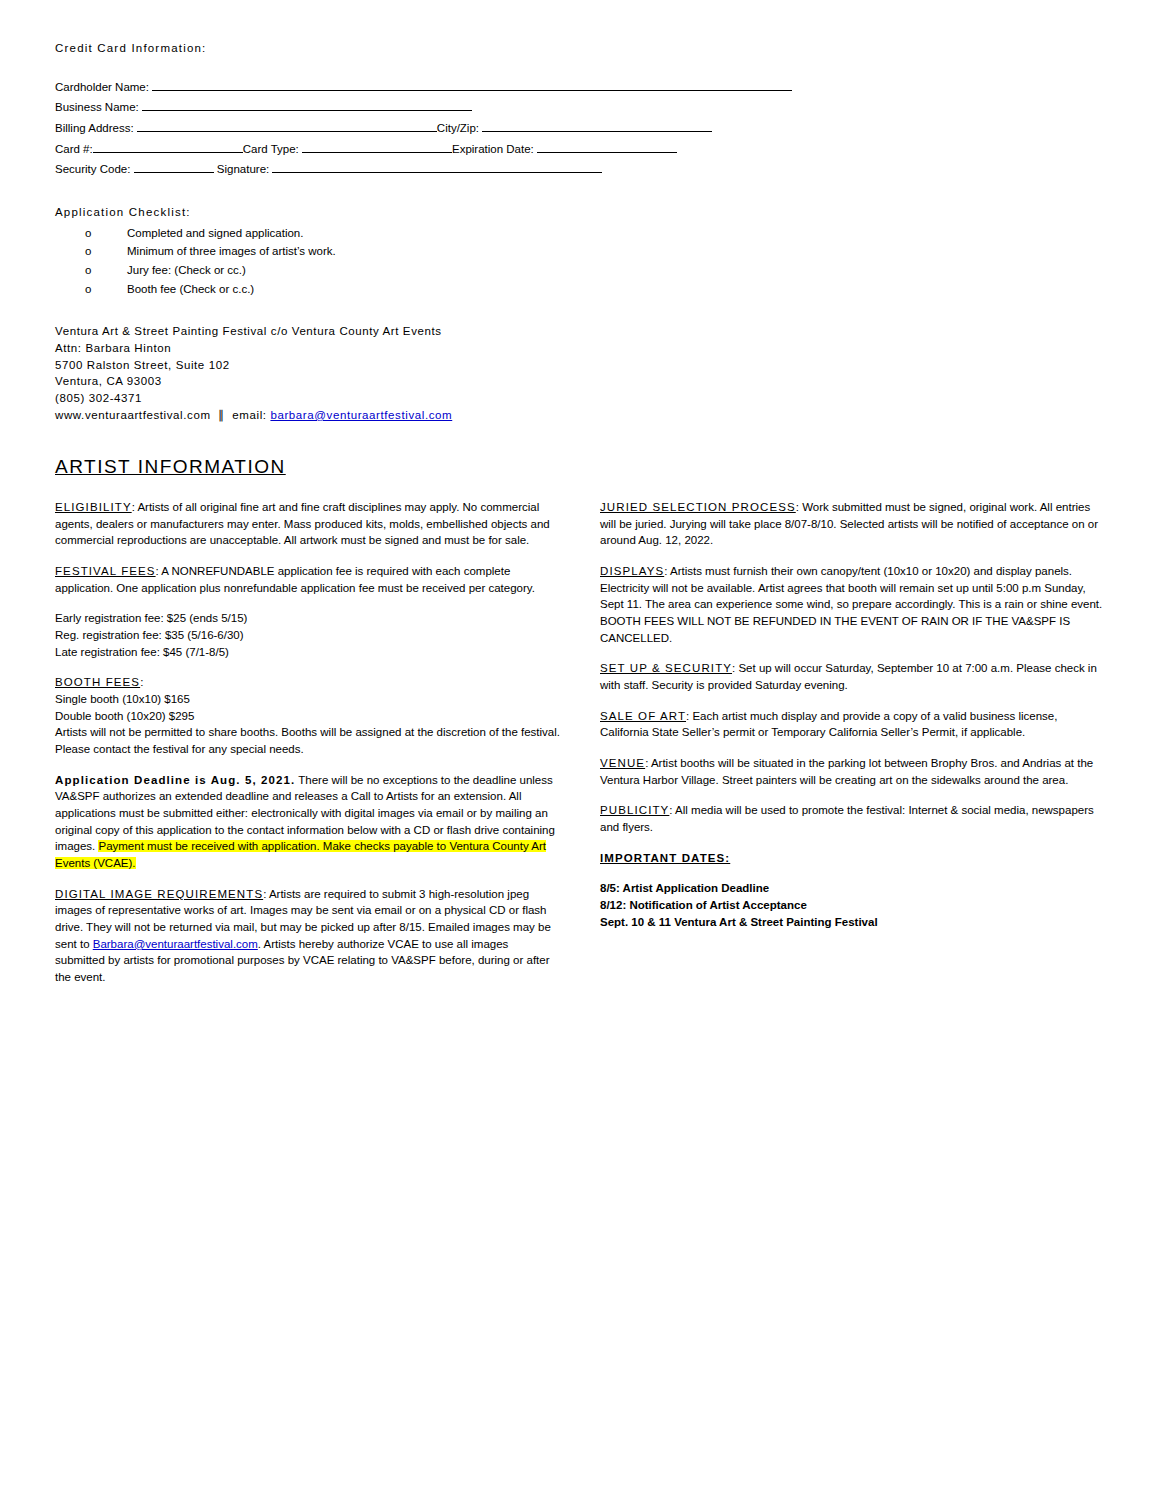Credit Card Information:
Cardholder Name:
Business Name:
Billing Address: City/Zip:
Card #: Card Type: Expiration Date:
Security Code: Signature:
Application Checklist:
Completed and signed application.
Minimum of three images of artist’s work.
Jury fee: (Check or cc.)
Booth fee (Check or c.c.)
Ventura Art & Street Painting Festival c/o Ventura County Art Events
Attn: Barbara Hinton
5700 Ralston Street, Suite 102
Ventura, CA 93003
(805) 302-4371
www.venturaartfestival.com ∥ email: barbara@venturaartfestival.com
ARTIST INFORMATION
ELIGIBILITY: Artists of all original fine art and fine craft disciplines may apply. No commercial agents, dealers or manufacturers may enter. Mass produced kits, molds, embellished objects and commercial reproductions are unacceptable. All artwork must be signed and must be for sale.
FESTIVAL FEES: A NONREFUNDABLE application fee is required with each complete application. One application plus nonrefundable application fee must be received per category.
Early registration fee: $25 (ends 5/15)
Reg. registration fee: $35 (5/16-6/30)
Late registration fee: $45 (7/1-8/5)
BOOTH FEES:
Single booth (10x10) $165
Double booth (10x20) $295
Artists will not be permitted to share booths. Booths will be assigned at the discretion of the festival. Please contact the festival for any special needs.
Application Deadline is Aug. 5, 2021. There will be no exceptions to the deadline unless VA&SPF authorizes an extended deadline and releases a Call to Artists for an extension. All applications must be submitted either: electronically with digital images via email or by mailing an original copy of this application to the contact information below with a CD or flash drive containing images. Payment must be received with application. Make checks payable to Ventura County Art Events (VCAE).
DIGITAL IMAGE REQUIREMENTS: Artists are required to submit 3 high-resolution jpeg images of representative works of art. Images may be sent via email or on a physical CD or flash drive. They will not be returned via mail, but may be picked up after 8/15. Emailed images may be sent to Barbara@venturaartfestival.com. Artists hereby authorize VCAE to use all images submitted by artists for promotional purposes by VCAE relating to VA&SPF before, during or after the event.
JURIED SELECTION PROCESS: Work submitted must be signed, original work. All entries will be juried. Jurying will take place 8/07-8/10. Selected artists will be notified of acceptance on or around Aug. 12, 2022.
DISPLAYS: Artists must furnish their own canopy/tent (10x10 or 10x20) and display panels. Electricity will not be available. Artist agrees that booth will remain set up until 5:00 p.m Sunday, Sept 11. The area can experience some wind, so prepare accordingly. This is a rain or shine event. BOOTH FEES WILL NOT BE REFUNDED IN THE EVENT OF RAIN OR IF THE VA&SPF IS CANCELLED.
SET UP & SECURITY: Set up will occur Saturday, September 10 at 7:00 a.m. Please check in with staff. Security is provided Saturday evening.
SALE OF ART: Each artist much display and provide a copy of a valid business license, California State Seller’s permit or Temporary California Seller’s Permit, if applicable.
VENUE: Artist booths will be situated in the parking lot between Brophy Bros. and Andrias at the Ventura Harbor Village. Street painters will be creating art on the sidewalks around the area.
PUBLICITY: All media will be used to promote the festival: Internet & social media, newspapers and flyers.
IMPORTANT DATES:
8/5: Artist Application Deadline
8/12: Notification of Artist Acceptance
Sept. 10 & 11 Ventura Art & Street Painting Festival